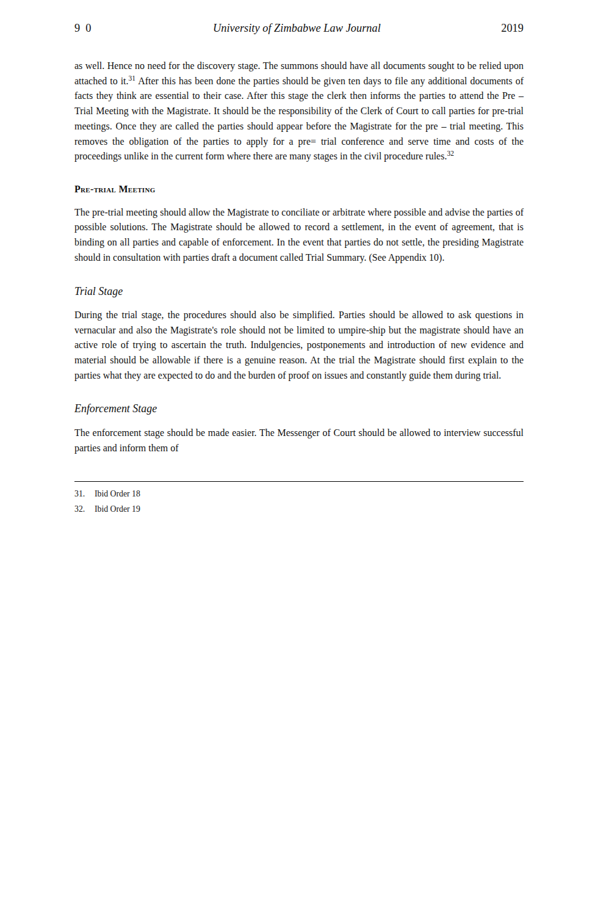9 0 University of Zimbabwe Law Journal 2019
as well. Hence no need for the discovery stage. The summons should have all documents sought to be relied upon attached to it.31 After this has been done the parties should be given ten days to file any additional documents of facts they think are essential to their case. After this stage the clerk then informs the parties to attend the Pre – Trial Meeting with the Magistrate. It should be the responsibility of the Clerk of Court to call parties for pre-trial meetings. Once they are called the parties should appear before the Magistrate for the pre – trial meeting. This removes the obligation of the parties to apply for a pre= trial conference and serve time and costs of the proceedings unlike in the current form where there are many stages in the civil procedure rules.32
Pre-trial Meeting
The pre-trial meeting should allow the Magistrate to conciliate or arbitrate where possible and advise the parties of possible solutions. The Magistrate should be allowed to record a settlement, in the event of agreement, that is binding on all parties and capable of enforcement. In the event that parties do not settle, the presiding Magistrate should in consultation with parties draft a document called Trial Summary. (See Appendix 10).
Trial Stage
During the trial stage, the procedures should also be simplified. Parties should be allowed to ask questions in vernacular and also the Magistrate's role should not be limited to umpire-ship but the magistrate should have an active role of trying to ascertain the truth. Indulgencies, postponements and introduction of new evidence and material should be allowable if there is a genuine reason. At the trial the Magistrate should first explain to the parties what they are expected to do and the burden of proof on issues and constantly guide them during trial.
Enforcement Stage
The enforcement stage should be made easier. The Messenger of Court should be allowed to interview successful parties and inform them of
31. Ibid Order 18
32. Ibid Order 19